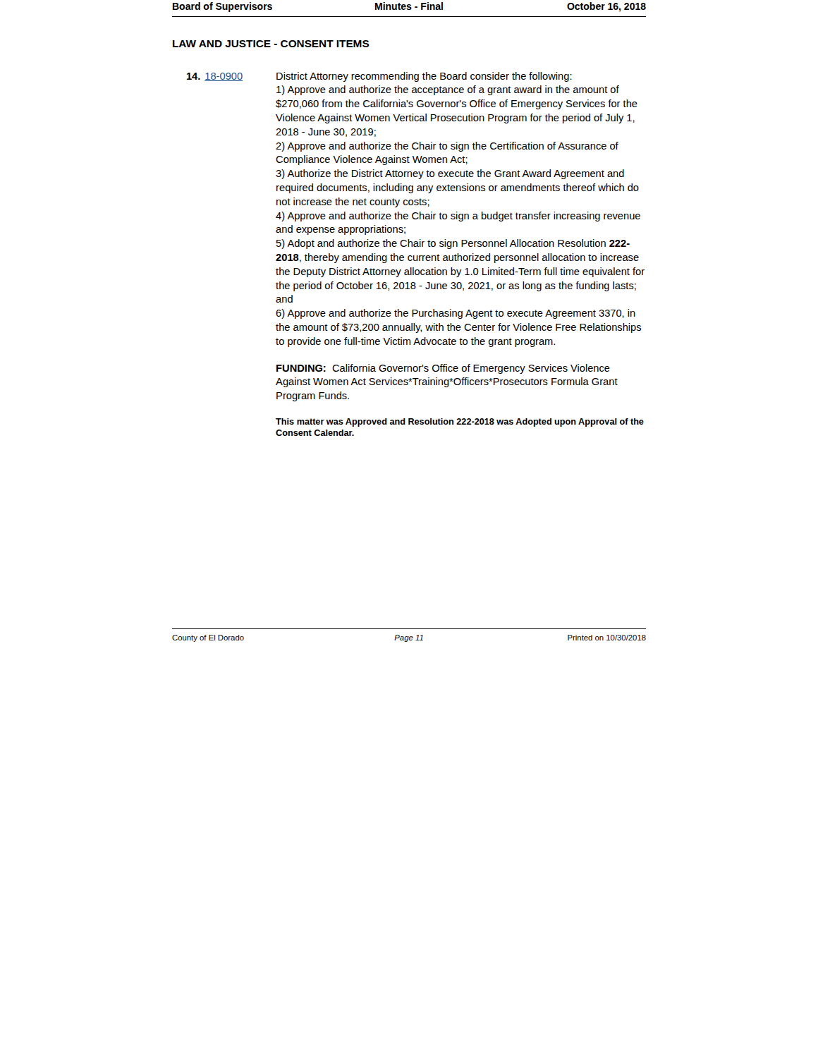Board of Supervisors
Minutes - Final
October 16, 2018
LAW AND JUSTICE - CONSENT ITEMS
14.
18-0900
District Attorney recommending the Board consider the following:
1) Approve and authorize the acceptance of a grant award in the amount of $270,060 from the California's Governor's Office of Emergency Services for the Violence Against Women Vertical Prosecution Program for the period of July 1, 2018 - June 30, 2019;
2) Approve and authorize the Chair to sign the Certification of Assurance of Compliance Violence Against Women Act;
3) Authorize the District Attorney to execute the Grant Award Agreement and required documents, including any extensions or amendments thereof which do not increase the net county costs;
4) Approve and authorize the Chair to sign a budget transfer increasing revenue and expense appropriations;
5) Adopt and authorize the Chair to sign Personnel Allocation Resolution 222-2018, thereby amending the current authorized personnel allocation to increase the Deputy District Attorney allocation by 1.0 Limited-Term full time equivalent for the period of October 16, 2018 - June 30, 2021, or as long as the funding lasts; and
6) Approve and authorize the Purchasing Agent to execute Agreement 3370, in the amount of $73,200 annually, with the Center for Violence Free Relationships to provide one full-time Victim Advocate to the grant program.
FUNDING: California Governor's Office of Emergency Services Violence Against Women Act Services*Training*Officers*Prosecutors Formula Grant Program Funds.
This matter was Approved and Resolution 222-2018 was Adopted upon Approval of the Consent Calendar.
County of El Dorado
Page 11
Printed on 10/30/2018